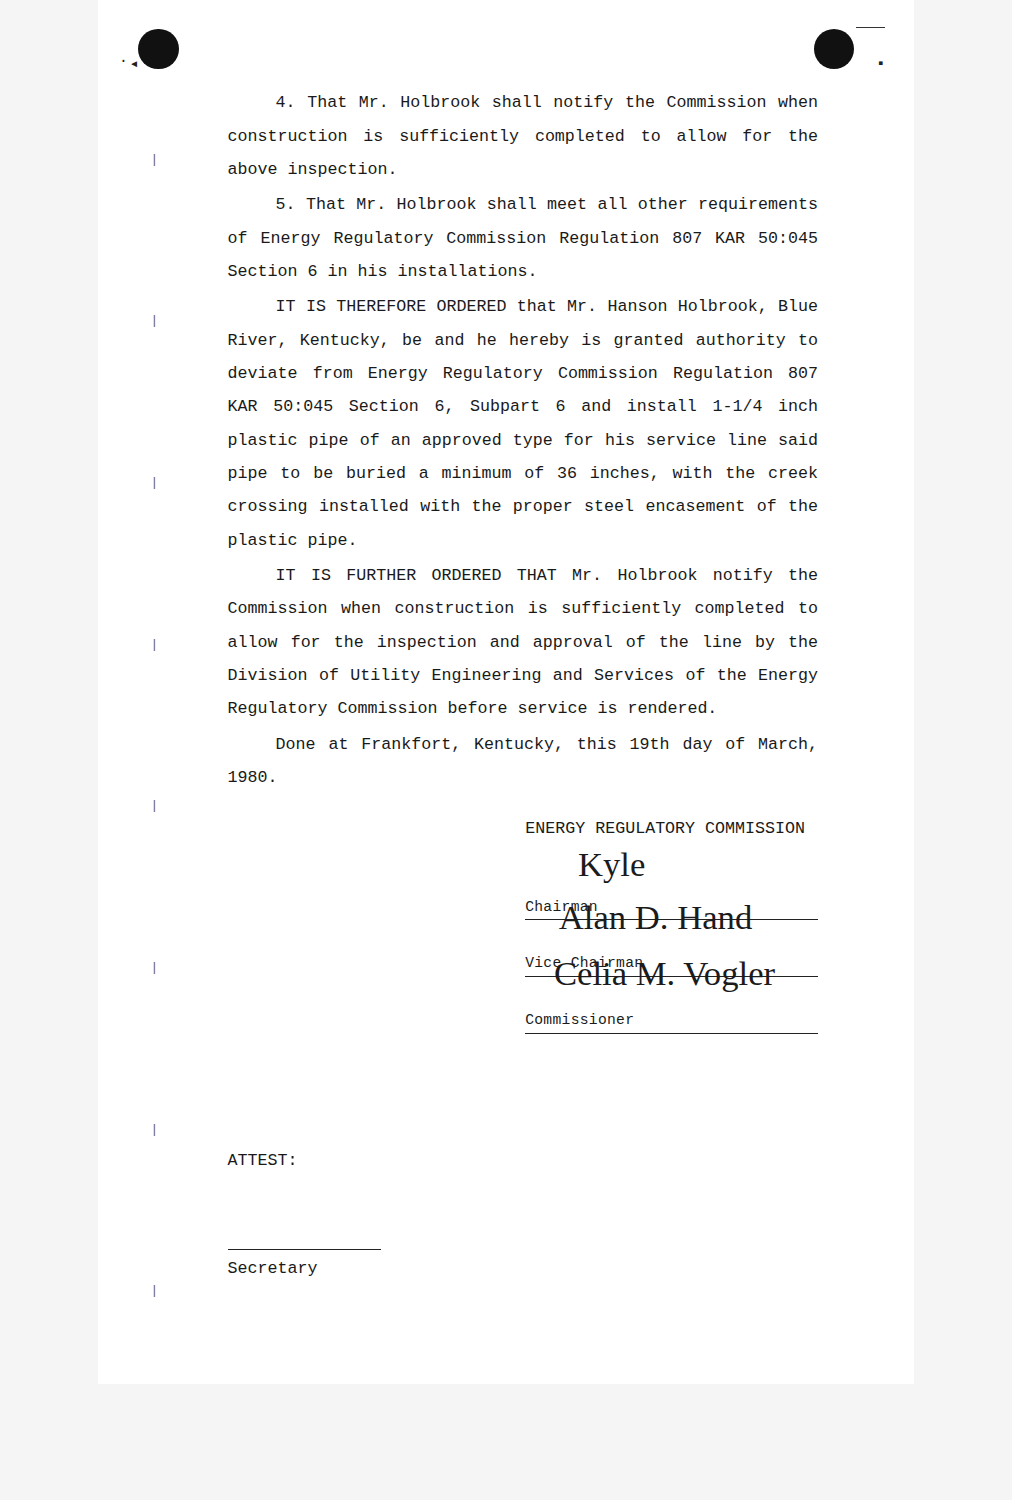. ◂ ▪
||||||||
4. That Mr. Holbrook shall notify the Commission when construction is sufficiently completed to allow for the above inspection.
5. That Mr. Holbrook shall meet all other requirements of Energy Regulatory Commission Regulation 807 KAR 50:045 Section 6 in his installations.
IT IS THEREFORE ORDERED that Mr. Hanson Holbrook, Blue River, Kentucky, be and he hereby is granted authority to deviate from Energy Regulatory Commission Regulation 807 KAR 50:045 Section 6, Subpart 6 and install 1-1/4 inch plastic pipe of an approved type for his service line said pipe to be buried a minimum of 36 inches, with the creek crossing installed with the proper steel encasement of the plastic pipe.
IT IS FURTHER ORDERED THAT Mr. Holbrook notify the Commission when construction is sufficiently completed to allow for the inspection and approval of the line by the Division of Utility Engineering and Services of the Energy Regulatory Commission before service is rendered.
Done at Frankfort, Kentucky, this 19th day of March, 1980.
ENERGY REGULATORY COMMISSION
Kyle Chairman
Alan D. Hand Vice Chairman
Celia M. Vogler Commissioner
ATTEST:
Secretary